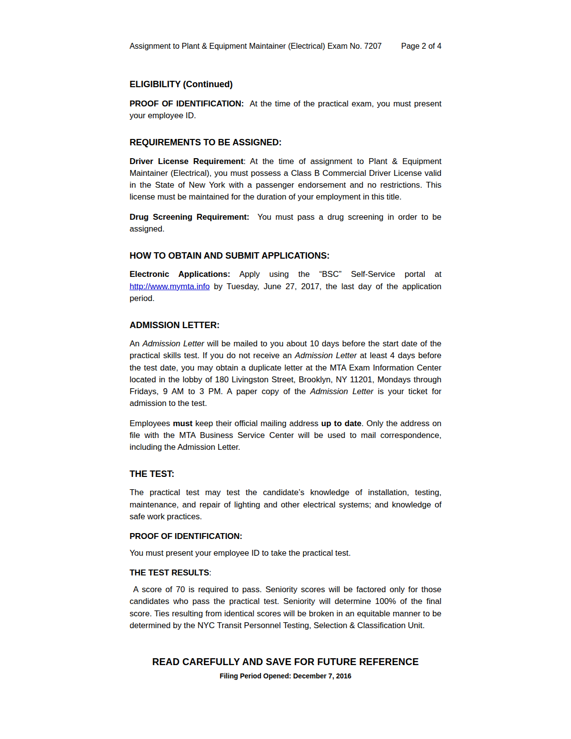Assignment to Plant & Equipment Maintainer (Electrical) Exam No. 7207
Page 2 of 4
ELIGIBILITY (Continued)
PROOF OF IDENTIFICATION: At the time of the practical exam, you must present your employee ID.
REQUIREMENTS TO BE ASSIGNED:
Driver License Requirement: At the time of assignment to Plant & Equipment Maintainer (Electrical), you must possess a Class B Commercial Driver License valid in the State of New York with a passenger endorsement and no restrictions. This license must be maintained for the duration of your employment in this title.
Drug Screening Requirement: You must pass a drug screening in order to be assigned.
HOW TO OBTAIN AND SUBMIT APPLICATIONS:
Electronic Applications: Apply using the “BSC” Self-Service portal at http://www.mymta.info by Tuesday, June 27, 2017, the last day of the application period.
ADMISSION LETTER:
An Admission Letter will be mailed to you about 10 days before the start date of the practical skills test. If you do not receive an Admission Letter at least 4 days before the test date, you may obtain a duplicate letter at the MTA Exam Information Center located in the lobby of 180 Livingston Street, Brooklyn, NY 11201, Mondays through Fridays, 9 AM to 3 PM. A paper copy of the Admission Letter is your ticket for admission to the test.
Employees must keep their official mailing address up to date. Only the address on file with the MTA Business Service Center will be used to mail correspondence, including the Admission Letter.
THE TEST:
The practical test may test the candidate’s knowledge of installation, testing, maintenance, and repair of lighting and other electrical systems; and knowledge of safe work practices.
PROOF OF IDENTIFICATION:
You must present your employee ID to take the practical test.
THE TEST RESULTS:
A score of 70 is required to pass. Seniority scores will be factored only for those candidates who pass the practical test. Seniority will determine 100% of the final score. Ties resulting from identical scores will be broken in an equitable manner to be determined by the NYC Transit Personnel Testing, Selection & Classification Unit.
READ CAREFULLY AND SAVE FOR FUTURE REFERENCE
Filing Period Opened: December 7, 2016